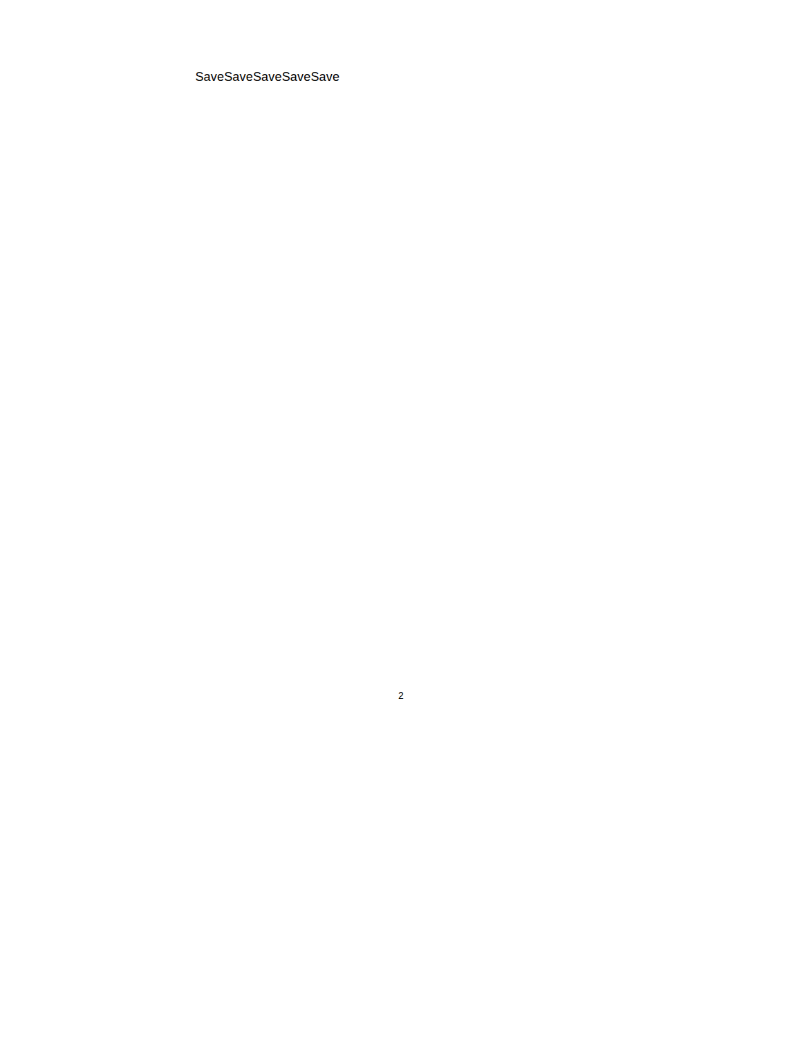SaveSaveSaveSaveSave
2